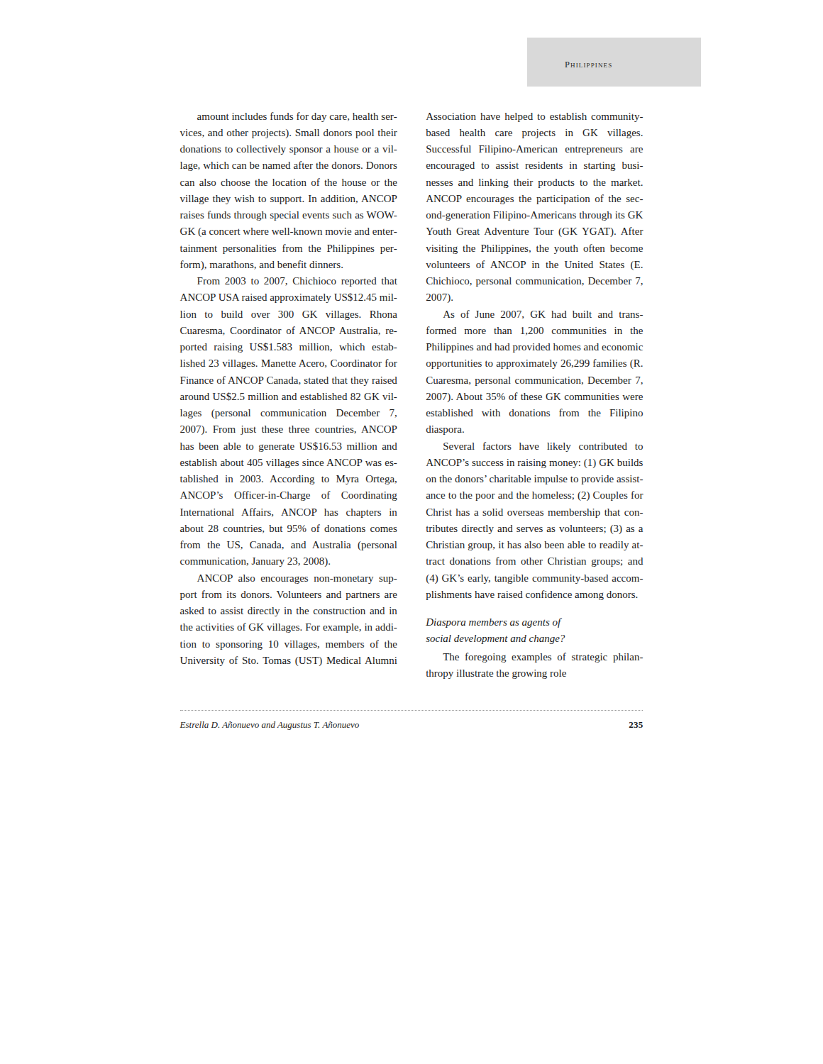Philippines
amount includes funds for day care, health services, and other projects). Small donors pool their donations to collectively sponsor a house or a village, which can be named after the donors. Donors can also choose the location of the house or the village they wish to support. In addition, ANCOP raises funds through special events such as WOW-GK (a concert where well-known movie and entertainment personalities from the Philippines perform), marathons, and benefit dinners.
From 2003 to 2007, Chichioco reported that ANCOP USA raised approximately US$12.45 million to build over 300 GK villages. Rhona Cuaresma, Coordinator of ANCOP Australia, reported raising US$1.583 million, which established 23 villages. Manette Acero, Coordinator for Finance of ANCOP Canada, stated that they raised around US$2.5 million and established 82 GK villages (personal communication December 7, 2007). From just these three countries, ANCOP has been able to generate US$16.53 million and establish about 405 villages since ANCOP was established in 2003. According to Myra Ortega, ANCOP’s Officer-in-Charge of Coordinating International Affairs, ANCOP has chapters in about 28 countries, but 95% of donations comes from the US, Canada, and Australia (personal communication, January 23, 2008).
ANCOP also encourages non-monetary support from its donors. Volunteers and partners are asked to assist directly in the construction and in the activities of GK villages. For example, in addition to sponsoring 10 villages, members of the University of Sto. Tomas (UST) Medical Alumni Association have helped to establish community-based health care projects in GK villages. Successful Filipino-American entrepreneurs are encouraged to assist residents in starting businesses and linking their products to the market. ANCOP encourages the participation of the second-generation Filipino-Americans through its GK Youth Great Adventure Tour (GK YGAT). After visiting the Philippines, the youth often become volunteers of ANCOP in the United States (E. Chichioco, personal communication, December 7, 2007).
As of June 2007, GK had built and transformed more than 1,200 communities in the Philippines and had provided homes and economic opportunities to approximately 26,299 families (R. Cuaresma, personal communication, December 7, 2007). About 35% of these GK communities were established with donations from the Filipino diaspora.
Several factors have likely contributed to ANCOP’s success in raising money: (1) GK builds on the donors’ charitable impulse to provide assistance to the poor and the homeless; (2) Couples for Christ has a solid overseas membership that contributes directly and serves as volunteers; (3) as a Christian group, it has also been able to readily attract donations from other Christian groups; and (4) GK’s early, tangible community-based accomplishments have raised confidence among donors.
Diaspora members as agents of
social development and change?
The foregoing examples of strategic philanthropy illustrate the growing role
Estrella D. Añonuevo and Augustus T. Añonuevo
235